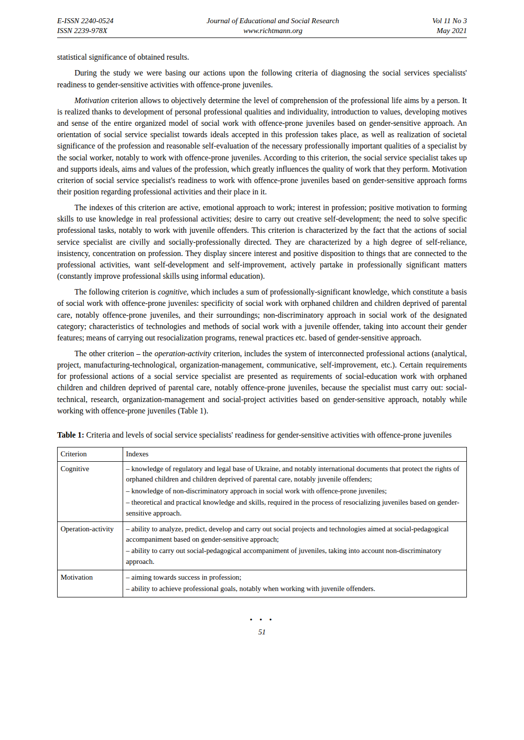E-ISSN 2240-0524
ISSN 2239-978X
Journal of Educational and Social Research
www.richtmann.org
Vol 11 No 3
May 2021
statistical significance of obtained results.
During the study we were basing our actions upon the following criteria of diagnosing the social services specialists' readiness to gender-sensitive activities with offence-prone juveniles.
Motivation criterion allows to objectively determine the level of comprehension of the professional life aims by a person. It is realized thanks to development of personal professional qualities and individuality, introduction to values, developing motives and sense of the entire organized model of social work with offence-prone juveniles based on gender-sensitive approach. An orientation of social service specialist towards ideals accepted in this profession takes place, as well as realization of societal significance of the profession and reasonable self-evaluation of the necessary professionally important qualities of a specialist by the social worker, notably to work with offence-prone juveniles. According to this criterion, the social service specialist takes up and supports ideals, aims and values of the profession, which greatly influences the quality of work that they perform. Motivation criterion of social service specialist's readiness to work with offence-prone juveniles based on gender-sensitive approach forms their position regarding professional activities and their place in it.
The indexes of this criterion are active, emotional approach to work; interest in profession; positive motivation to forming skills to use knowledge in real professional activities; desire to carry out creative self-development; the need to solve specific professional tasks, notably to work with juvenile offenders. This criterion is characterized by the fact that the actions of social service specialist are civilly and socially-professionally directed. They are characterized by a high degree of self-reliance, insistency, concentration on profession. They display sincere interest and positive disposition to things that are connected to the professional activities, want self-development and self-improvement, actively partake in professionally significant matters (constantly improve professional skills using informal education).
The following criterion is cognitive, which includes a sum of professionally-significant knowledge, which constitute a basis of social work with offence-prone juveniles: specificity of social work with orphaned children and children deprived of parental care, notably offence-prone juveniles, and their surroundings; non-discriminatory approach in social work of the designated category; characteristics of technologies and methods of social work with a juvenile offender, taking into account their gender features; means of carrying out resocialization programs, renewal practices etc. based of gender-sensitive approach.
The other criterion – the operation-activity criterion, includes the system of interconnected professional actions (analytical, project, manufacturing-technological, organization-management, communicative, self-improvement, etc.). Certain requirements for professional actions of a social service specialist are presented as requirements of social-education work with orphaned children and children deprived of parental care, notably offence-prone juveniles, because the specialist must carry out: social-technical, research, organization-management and social-project activities based on gender-sensitive approach, notably while working with offence-prone juveniles (Table 1).
Table 1: Criteria and levels of social service specialists' readiness for gender-sensitive activities with offence-prone juveniles
| Criterion | Indexes |
| Cognitive | – knowledge of regulatory and legal base of Ukraine, and notably international documents that protect the rights of orphaned children and children deprived of parental care, notably juvenile offenders; – knowledge of non-discriminatory approach in social work with offence-prone juveniles; – theoretical and practical knowledge and skills, required in the process of resocializing juveniles based on gender-sensitive approach. |
| Operation-activity | – ability to analyze, predict, develop and carry out social projects and technologies aimed at social-pedagogical accompaniment based on gender-sensitive approach; – ability to carry out social-pedagogical accompaniment of juveniles, taking into account non-discriminatory approach. |
| Motivation | – aiming towards success in profession; – ability to achieve professional goals, notably when working with juvenile offenders. |
• • • 51